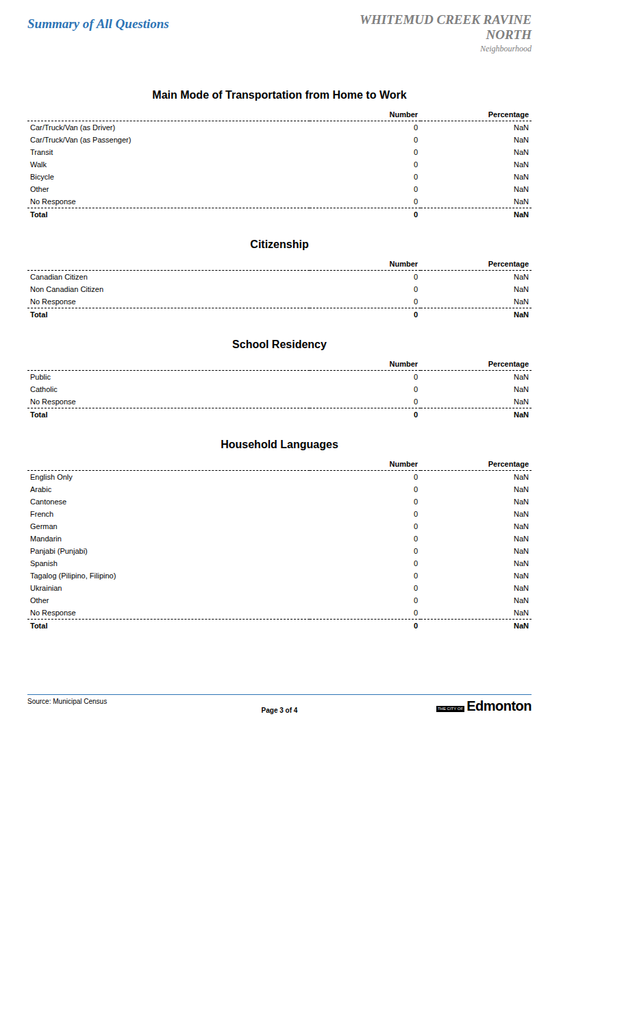Summary of All Questions
WHITEMUD CREEK RAVINE
NORTH
Neighbourhood
Main Mode of Transportation from Home to Work
| | Number | Percentage |
| --- | --- | --- |
| Car/Truck/Van (as Driver) | 0 | NaN |
| Car/Truck/Van (as Passenger) | 0 | NaN |
| Transit | 0 | NaN |
| Walk | 0 | NaN |
| Bicycle | 0 | NaN |
| Other | 0 | NaN |
| No Response | 0 | NaN |
| Total | 0 | NaN |
Citizenship
| | Number | Percentage |
| --- | --- | --- |
| Canadian Citizen | 0 | NaN |
| Non Canadian Citizen | 0 | NaN |
| No Response | 0 | NaN |
| Total | 0 | NaN |
School Residency
| | Number | Percentage |
| --- | --- | --- |
| Public | 0 | NaN |
| Catholic | 0 | NaN |
| No Response | 0 | NaN |
| Total | 0 | NaN |
Household Languages
| | Number | Percentage |
| --- | --- | --- |
| English Only | 0 | NaN |
| Arabic | 0 | NaN |
| Cantonese | 0 | NaN |
| French | 0 | NaN |
| German | 0 | NaN |
| Mandarin | 0 | NaN |
| Panjabi (Punjabi) | 0 | NaN |
| Spanish | 0 | NaN |
| Tagalog (Pilipino, Filipino) | 0 | NaN |
| Ukrainian | 0 | NaN |
| Other | 0 | NaN |
| No Response | 0 | NaN |
| Total | 0 | NaN |
Source: Municipal Census
Page 3 of 4
THE CITY OF Edmonton